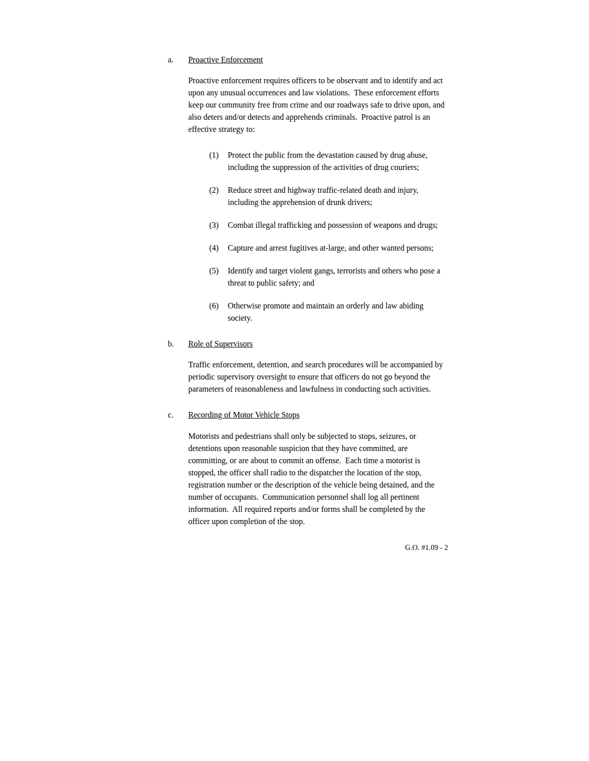a.
Proactive Enforcement
Proactive enforcement requires officers to be observant and to identify and act upon any unusual occurrences and law violations. These enforcement efforts keep our community free from crime and our roadways safe to drive upon, and also deters and/or detects and apprehends criminals. Proactive patrol is an effective strategy to:
(1) Protect the public from the devastation caused by drug abuse, including the suppression of the activities of drug couriers;
(2) Reduce street and highway traffic-related death and injury, including the apprehension of drunk drivers;
(3) Combat illegal trafficking and possession of weapons and drugs;
(4) Capture and arrest fugitives at-large, and other wanted persons;
(5) Identify and target violent gangs, terrorists and others who pose a threat to public safety; and
(6) Otherwise promote and maintain an orderly and law abiding society.
b.
Role of Supervisors
Traffic enforcement, detention, and search procedures will be accompanied by periodic supervisory oversight to ensure that officers do not go beyond the parameters of reasonableness and lawfulness in conducting such activities.
c.
Recording of Motor Vehicle Stops
Motorists and pedestrians shall only be subjected to stops, seizures, or detentions upon reasonable suspicion that they have committed, are committing, or are about to commit an offense. Each time a motorist is stopped, the officer shall radio to the dispatcher the location of the stop, registration number or the description of the vehicle being detained, and the number of occupants. Communication personnel shall log all pertinent information. All required reports and/or forms shall be completed by the officer upon completion of the stop.
G.O. #1.09 - 2